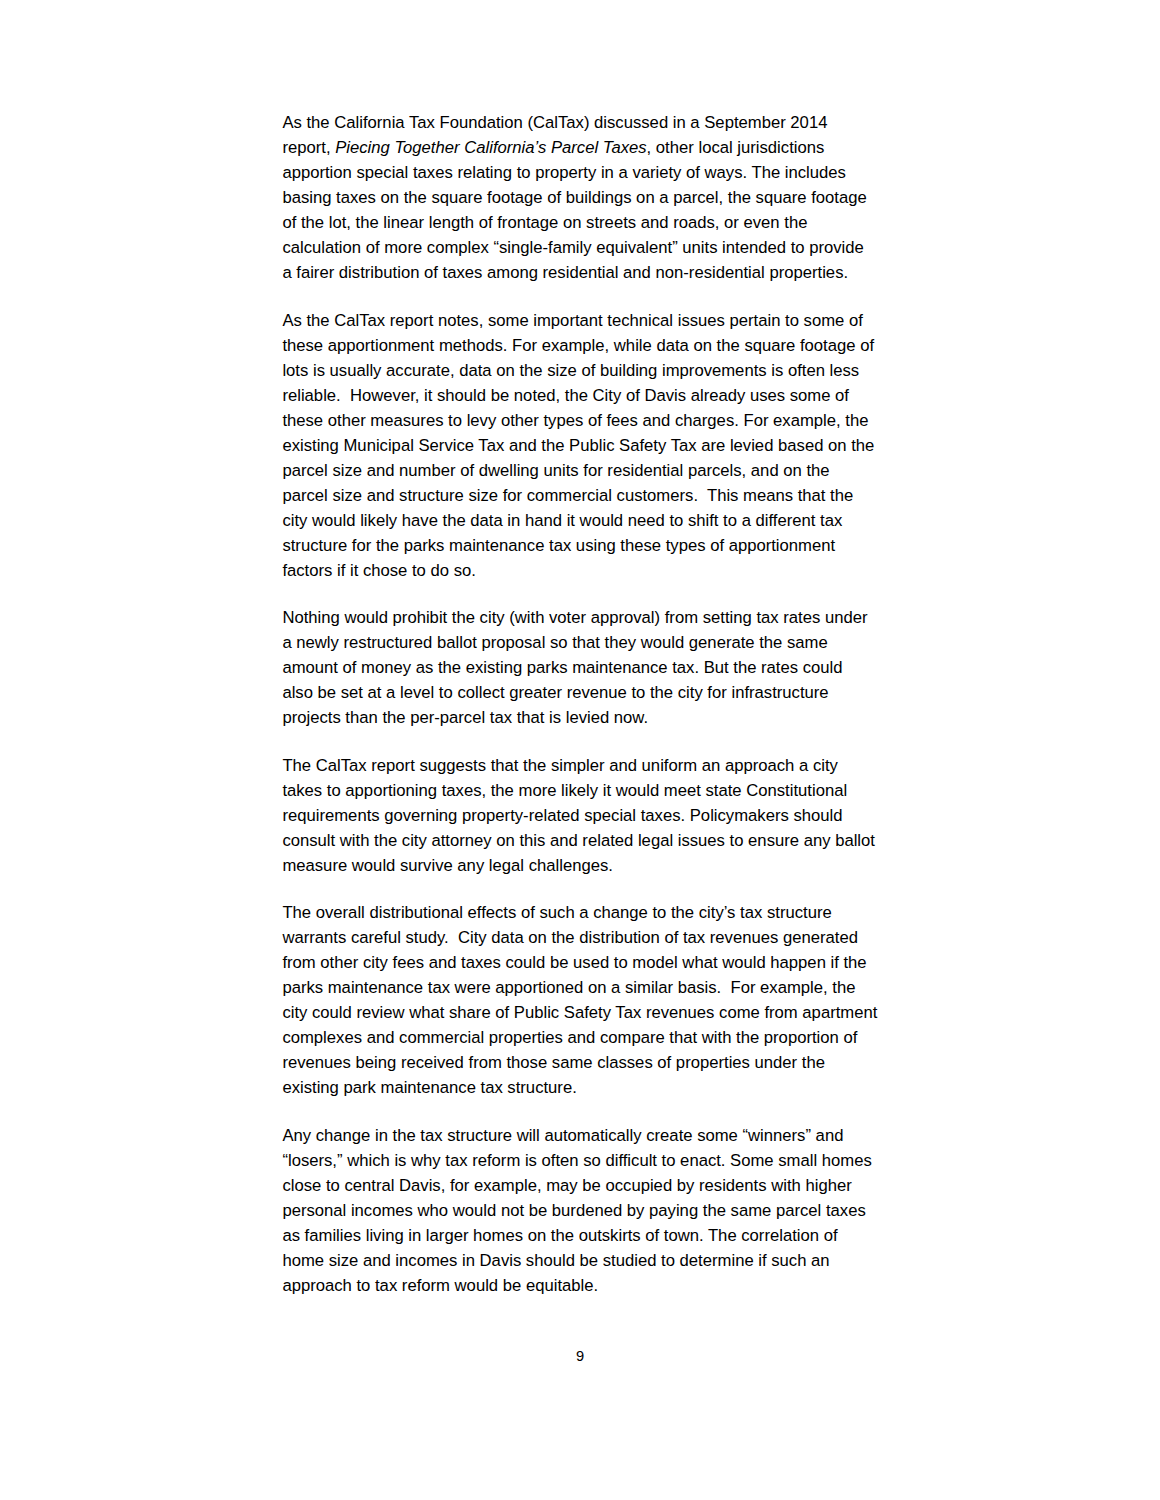As the California Tax Foundation (CalTax) discussed in a September 2014 report, Piecing Together California’s Parcel Taxes, other local jurisdictions apportion special taxes relating to property in a variety of ways. The includes basing taxes on the square footage of buildings on a parcel, the square footage of the lot, the linear length of frontage on streets and roads, or even the calculation of more complex “single-family equivalent” units intended to provide a fairer distribution of taxes among residential and non-residential properties.
As the CalTax report notes, some important technical issues pertain to some of these apportionment methods. For example, while data on the square footage of lots is usually accurate, data on the size of building improvements is often less reliable. However, it should be noted, the City of Davis already uses some of these other measures to levy other types of fees and charges. For example, the existing Municipal Service Tax and the Public Safety Tax are levied based on the parcel size and number of dwelling units for residential parcels, and on the parcel size and structure size for commercial customers. This means that the city would likely have the data in hand it would need to shift to a different tax structure for the parks maintenance tax using these types of apportionment factors if it chose to do so.
Nothing would prohibit the city (with voter approval) from setting tax rates under a newly restructured ballot proposal so that they would generate the same amount of money as the existing parks maintenance tax. But the rates could also be set at a level to collect greater revenue to the city for infrastructure projects than the per-parcel tax that is levied now.
The CalTax report suggests that the simpler and uniform an approach a city takes to apportioning taxes, the more likely it would meet state Constitutional requirements governing property-related special taxes. Policymakers should consult with the city attorney on this and related legal issues to ensure any ballot measure would survive any legal challenges.
The overall distributional effects of such a change to the city’s tax structure warrants careful study. City data on the distribution of tax revenues generated from other city fees and taxes could be used to model what would happen if the parks maintenance tax were apportioned on a similar basis. For example, the city could review what share of Public Safety Tax revenues come from apartment complexes and commercial properties and compare that with the proportion of revenues being received from those same classes of properties under the existing park maintenance tax structure.
Any change in the tax structure will automatically create some “winners” and “losers,” which is why tax reform is often so difficult to enact. Some small homes close to central Davis, for example, may be occupied by residents with higher personal incomes who would not be burdened by paying the same parcel taxes as families living in larger homes on the outskirts of town. The correlation of home size and incomes in Davis should be studied to determine if such an approach to tax reform would be equitable.
9